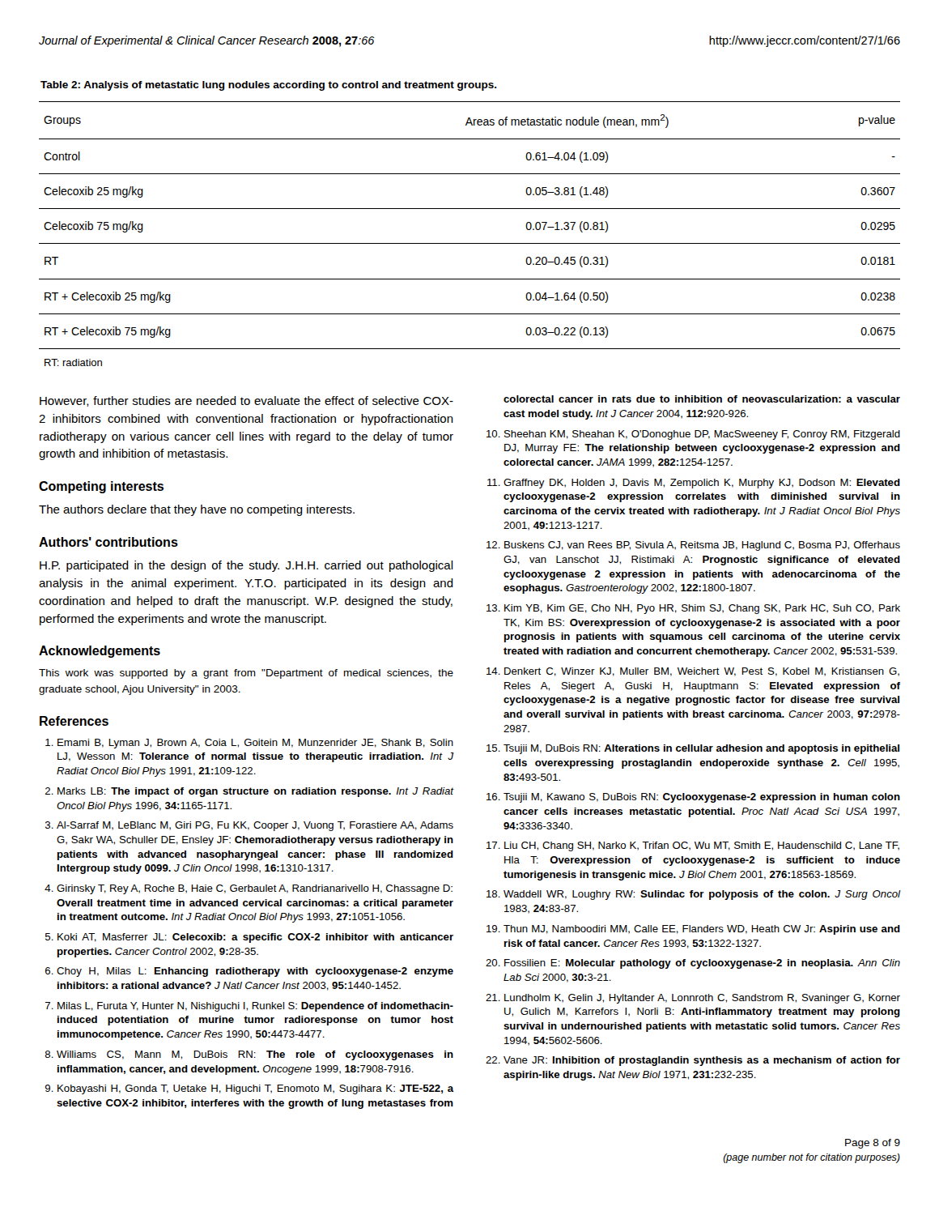Journal of Experimental & Clinical Cancer Research 2008, 27:66
http://www.jeccr.com/content/27/1/66
Table 2: Analysis of metastatic lung nodules according to control and treatment groups.
| Groups | Areas of metastatic nodule (mean, mm 2 ) | p-value |
| --- | --- | --- |
| Control | 0.61–4.04 (1.09) | - |
| Celecoxib 25 mg/kg | 0.05–3.81 (1.48) | 0.3607 |
| Celecoxib 75 mg/kg | 0.07–1.37 (0.81) | 0.0295 |
| RT | 0.20–0.45 (0.31) | 0.0181 |
| RT + Celecoxib 25 mg/kg | 0.04–1.64 (0.50) | 0.0238 |
| RT + Celecoxib 75 mg/kg | 0.03–0.22 (0.13) | 0.0675 |
RT: radiation
However, further studies are needed to evaluate the effect of selective COX-2 inhibitors combined with conventional fractionation or hypofractionation radiotherapy on various cancer cell lines with regard to the delay of tumor growth and inhibition of metastasis.
Competing interests
The authors declare that they have no competing interests.
Authors' contributions
H.P. participated in the design of the study. J.H.H. carried out pathological analysis in the animal experiment. Y.T.O. participated in its design and coordination and helped to draft the manuscript. W.P. designed the study, performed the experiments and wrote the manuscript.
Acknowledgements
This work was supported by a grant from "Department of medical sciences, the graduate school, Ajou University" in 2003.
References
Emami B, Lyman J, Brown A, Coia L, Goitein M, Munzenrider JE, Shank B, Solin LJ, Wesson M: Tolerance of normal tissue to therapeutic irradiation. Int J Radiat Oncol Biol Phys 1991, 21: 109-122.
Marks LB: The impact of organ structure on radiation response. Int J Radiat Oncol Biol Phys 1996, 34: 1165-1171.
Al-Sarraf M, LeBlanc M, Giri PG, Fu KK, Cooper J, Vuong T, Forastiere AA, Adams G, Sakr WA, Schuller DE, Ensley JF: Chemoradiotherapy versus radiotherapy in patients with advanced nasopharyngeal cancer: phase III randomized Intergroup study 0099. J Clin Oncol 1998, 16: 1310-1317.
Girinsky T, Rey A, Roche B, Haie C, Gerbaulet A, Randrianarivello H, Chassagne D: Overall treatment time in advanced cervical carcinomas: a critical parameter in treatment outcome. Int J Radiat Oncol Biol Phys 1993, 27: 1051-1056.
Koki AT, Masferrer JL: Celecoxib: a specific COX-2 inhibitor with anticancer properties. Cancer Control 2002, 9: 28-35.
Choy H, Milas L: Enhancing radiotherapy with cyclooxygenase-2 enzyme inhibitors: a rational advance? J Natl Cancer Inst 2003, 95: 1440-1452.
Milas L, Furuta Y, Hunter N, Nishiguchi I, Runkel S: Dependence of indomethacin-induced potentiation of murine tumor radioresponse on tumor host immunocompetence. Cancer Res 1990, 50: 4473-4477.
Williams CS, Mann M, DuBois RN: The role of cyclooxygenases in inflammation, cancer, and development. Oncogene 1999, 18: 7908-7916.
Kobayashi H, Gonda T, Uetake H, Higuchi T, Enomoto M, Sugihara K: JTE-522, a selective COX-2 inhibitor, interferes with the growth of lung metastases from colorectal cancer in rats due to inhibition of neovascularization: a vascular cast model study. Int J Cancer 2004, 112: 920-926.
Sheehan KM, Sheahan K, O'Donoghue DP, MacSweeney F, Conroy RM, Fitzgerald DJ, Murray FE: The relationship between cyclooxygenase-2 expression and colorectal cancer. JAMA 1999, 282: 1254-1257.
Graffney DK, Holden J, Davis M, Zempolich K, Murphy KJ, Dodson M: Elevated cyclooxygenase-2 expression correlates with diminished survival in carcinoma of the cervix treated with radiotherapy. Int J Radiat Oncol Biol Phys 2001, 49: 1213-1217.
Buskens CJ, van Rees BP, Sivula A, Reitsma JB, Haglund C, Bosma PJ, Offerhaus GJ, van Lanschot JJ, Ristimaki A: Prognostic significance of elevated cyclooxygenase 2 expression in patients with adenocarcinoma of the esophagus. Gastroenterology 2002, 122: 1800-1807.
Kim YB, Kim GE, Cho NH, Pyo HR, Shim SJ, Chang SK, Park HC, Suh CO, Park TK, Kim BS: Overexpression of cyclooxygenase-2 is associated with a poor prognosis in patients with squamous cell carcinoma of the uterine cervix treated with radiation and concurrent chemotherapy. Cancer 2002, 95: 531-539.
Denkert C, Winzer KJ, Muller BM, Weichert W, Pest S, Kobel M, Kristiansen G, Reles A, Siegert A, Guski H, Hauptmann S: Elevated expression of cyclooxygenase-2 is a negative prognostic factor for disease free survival and overall survival in patients with breast carcinoma. Cancer 2003, 97: 2978-2987.
Tsujii M, DuBois RN: Alterations in cellular adhesion and apoptosis in epithelial cells overexpressing prostaglandin endoperoxide synthase 2. Cell 1995, 83: 493-501.
Tsujii M, Kawano S, DuBois RN: Cyclooxygenase-2 expression in human colon cancer cells increases metastatic potential. Proc Natl Acad Sci USA 1997, 94: 3336-3340.
Liu CH, Chang SH, Narko K, Trifan OC, Wu MT, Smith E, Haudenschild C, Lane TF, Hla T: Overexpression of cyclooxygenase-2 is sufficient to induce tumorigenesis in transgenic mice. J Biol Chem 2001, 276: 18563-18569.
Waddell WR, Loughry RW: Sulindac for polyposis of the colon. J Surg Oncol 1983, 24: 83-87.
Thun MJ, Namboodiri MM, Calle EE, Flanders WD, Heath CW Jr: Aspirin use and risk of fatal cancer. Cancer Res 1993, 53: 1322-1327.
Fossilien E: Molecular pathology of cyclooxygenase-2 in neoplasia. Ann Clin Lab Sci 2000, 30: 3-21.
Lundholm K, Gelin J, Hyltander A, Lonnroth C, Sandstrom R, Svaninger G, Korner U, Gulich M, Karrefors I, Norli B: Anti-inflammatory treatment may prolong survival in undernourished patients with metastatic solid tumors. Cancer Res 1994, 54: 5602-5606.
Vane JR: Inhibition of prostaglandin synthesis as a mechanism of action for aspirin-like drugs. Nat New Biol 1971, 231: 232-235.
Page 8 of 9
(page number not for citation purposes)